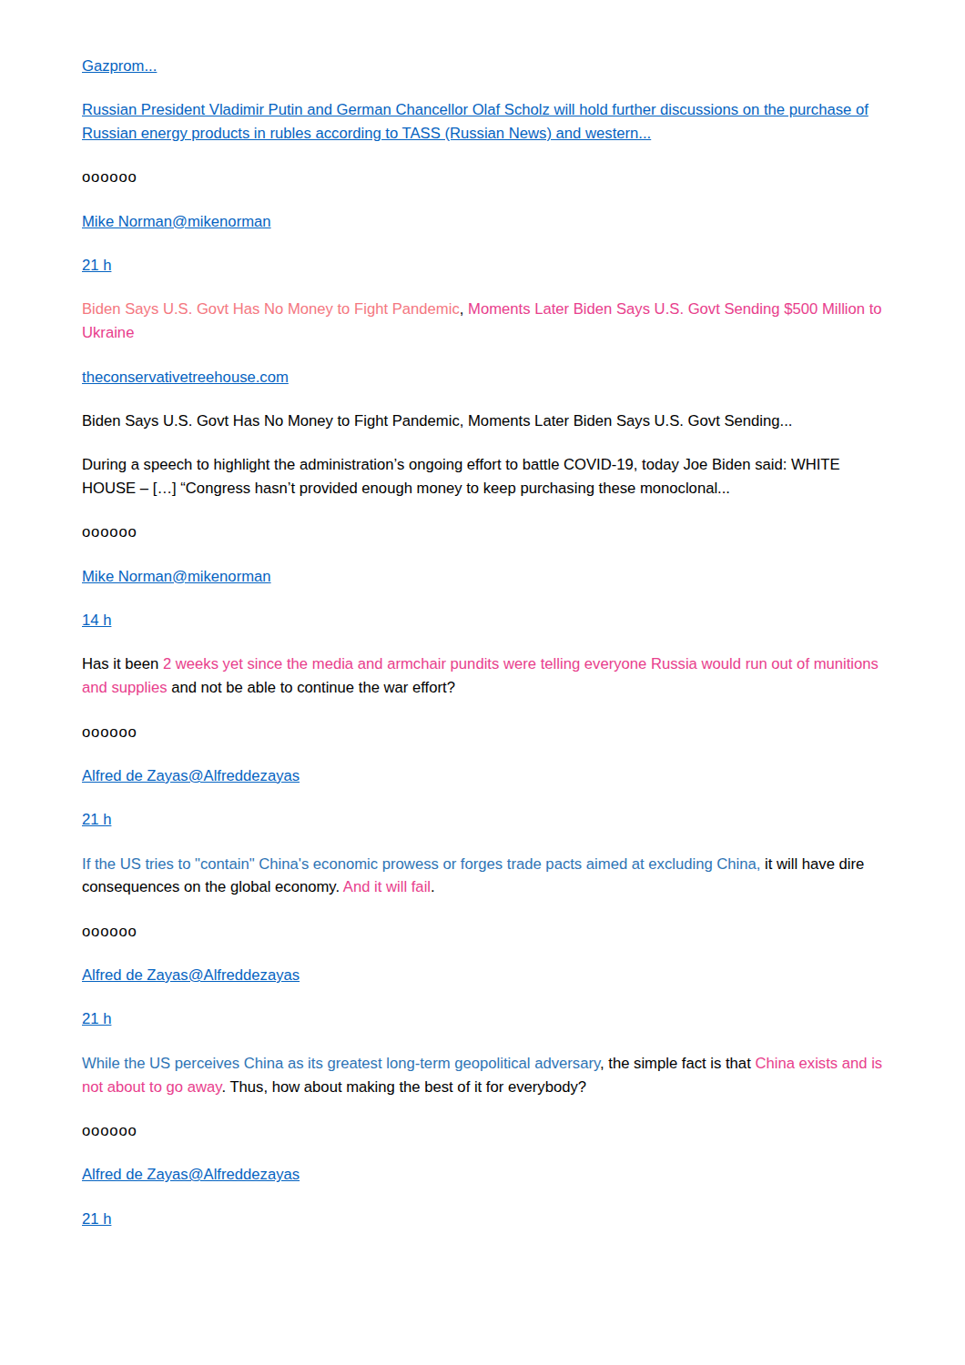Gazprom...
Russian President Vladimir Putin and German Chancellor Olaf Scholz will hold further discussions on the purchase of Russian energy products in rubles according to TASS (Russian News) and western...
oooooo
Mike Norman@mikenorman
21 h
Biden Says U.S. Govt Has No Money to Fight Pandemic, Moments Later Biden Says U.S. Govt Sending $500 Million to Ukraine
theconservativetreehouse.com
Biden Says U.S. Govt Has No Money to Fight Pandemic, Moments Later Biden Says U.S. Govt Sending...
During a speech to highlight the administration’s ongoing effort to battle COVID-19, today Joe Biden said: WHITE HOUSE – […] “Congress hasn’t provided enough money to keep purchasing these monoclonal...
oooooo
Mike Norman@mikenorman
14 h
Has it been 2 weeks yet since the media and armchair pundits were telling everyone Russia would run out of munitions and supplies and not be able to continue the war effort?
oooooo
Alfred de Zayas@Alfreddezayas
21 h
If the US tries to "contain" China's economic prowess or forges trade pacts aimed at excluding China, it will have dire consequences on the global economy. And it will fail.
oooooo
Alfred de Zayas@Alfreddezayas
21 h
While the US perceives China as its greatest long-term geopolitical adversary, the simple fact is that China exists and is not about to go away. Thus, how about making the best of it for everybody?
oooooo
Alfred de Zayas@Alfreddezayas
21 h